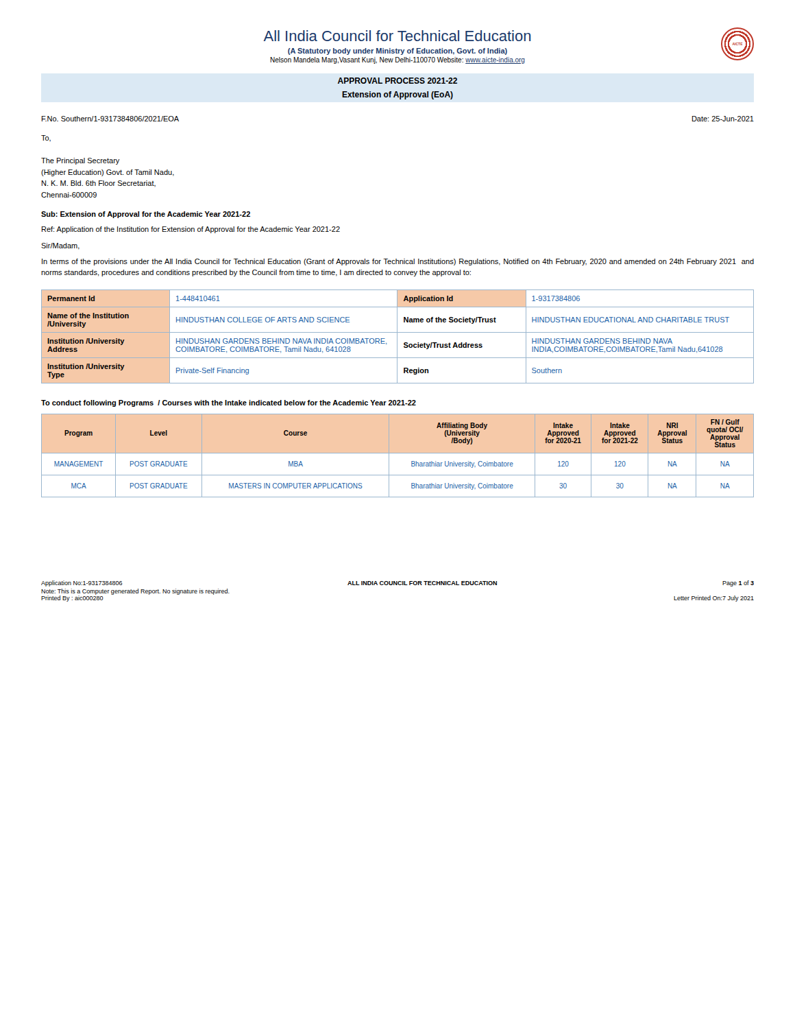AICTE
All India Council for Technical Education
(A Statutory body under Ministry of Education, Govt. of India)
Nelson Mandela Marg,Vasant Kunj, New Delhi-110070 Website: www.aicte-india.org
APPROVAL PROCESS 2021-22
Extension of Approval (EoA)
F.No. Southern/1-9317384806/2021/EOA
Date: 25-Jun-2021
To,
The Principal Secretary
(Higher Education) Govt. of Tamil Nadu,
N. K. M. Bld. 6th Floor Secretariat,
Chennai-600009
Sub: Extension of Approval for the Academic Year 2021-22
Ref: Application of the Institution for Extension of Approval for the Academic Year 2021-22
Sir/Madam,
In terms of the provisions under the All India Council for Technical Education (Grant of Approvals for Technical Institutions) Regulations, Notified on 4th February, 2020 and amended on 24th February 2021 and norms standards, procedures and conditions prescribed by the Council from time to time, I am directed to convey the approval to:
| Permanent Id | 1-448410461 | Application Id | 1-9317384806 |
| Name of the Institution /University | HINDUSTHAN COLLEGE OF ARTS AND SCIENCE | Name of the Society/Trust | HINDUSTHAN EDUCATIONAL AND CHARITABLE TRUST |
| Institution /University Address | HINDUSHAN GARDENS BEHIND NAVA INDIA COIMBATORE, COIMBATORE, COIMBATORE, Tamil Nadu, 641028 | Society/Trust Address | HINDUSTHAN GARDENS BEHIND NAVA INDIA,COIMBATORE,COIMBATORE,Tamil Nadu,641028 |
| Institution /University Type | Private-Self Financing | Region | Southern |
To conduct following Programs / Courses with the Intake indicated below for the Academic Year 2021-22
| Program | Level | Course | Affiliating Body (University /Body) | Intake Approved for 2020-21 | Intake Approved for 2021-22 | NRI Approval Status | FN / Gulf quota/ OCI/ Approval Status |
| --- | --- | --- | --- | --- | --- | --- | --- |
| MANAGEMENT | POST GRADUATE | MBA | Bharathiar University, Coimbatore | 120 | 120 | NA | NA |
| MCA | POST GRADUATE | MASTERS IN COMPUTER APPLICATIONS | Bharathiar University, Coimbatore | 30 | 30 | NA | NA |
Application No:1-9317384806
Page 1 of 3
ALL INDIA COUNCIL FOR TECHNICAL EDUCATION
Note: This is a Computer generated Report. No signature is required.
Printed By : aic000280
Letter Printed On:7 July 2021